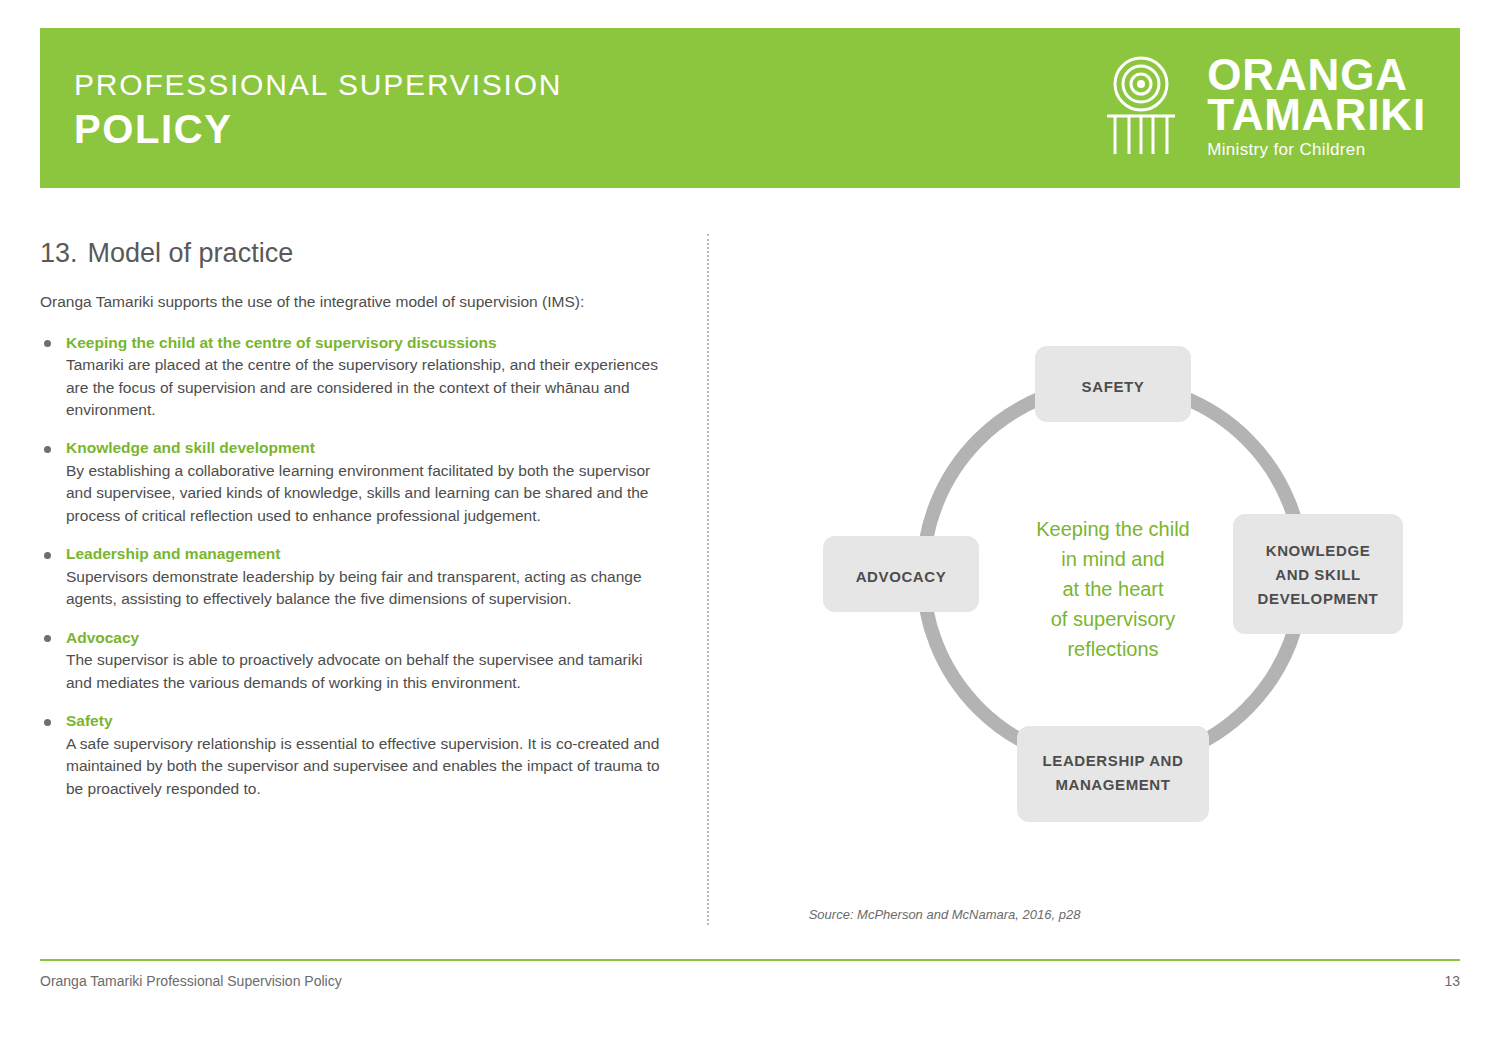Professional Supervision
Policy
Oranga Tamariki Ministry for Children
13. Model of practice
Oranga Tamariki supports the use of the integrative model of supervision (IMS):
Keeping the child at the centre of supervisory discussions Tamariki are placed at the centre of the supervisory relationship, and their experiences are the focus of supervision and are considered in the context of their whānau and environment.
Knowledge and skill development By establishing a collaborative learning environment facilitated by both the supervisor and supervisee, varied kinds of knowledge, skills and learning can be shared and the process of critical reflection used to enhance professional judgement.
Leadership and management Supervisors demonstrate leadership by being fair and transparent, acting as change agents, assisting to effectively balance the five dimensions of supervision.
Advocacy The supervisor is able to proactively advocate on behalf the supervisee and tamariki and mediates the various demands of working in this environment.
Safety A safe supervisory relationship is essential to effective supervision. It is co-created and maintained by both the supervisor and supervisee and enables the impact of trauma to be proactively responded to.
Keeping the child in mind and at the heart of supervisory reflections SAFETY KNOWLEDGE AND SKILL DEVELOPMENT LEADERSHIP AND MANAGEMENT ADVOCACY
Source: McPherson and McNamara, 2016, p28
Oranga Tamariki Professional Supervision Policy 13